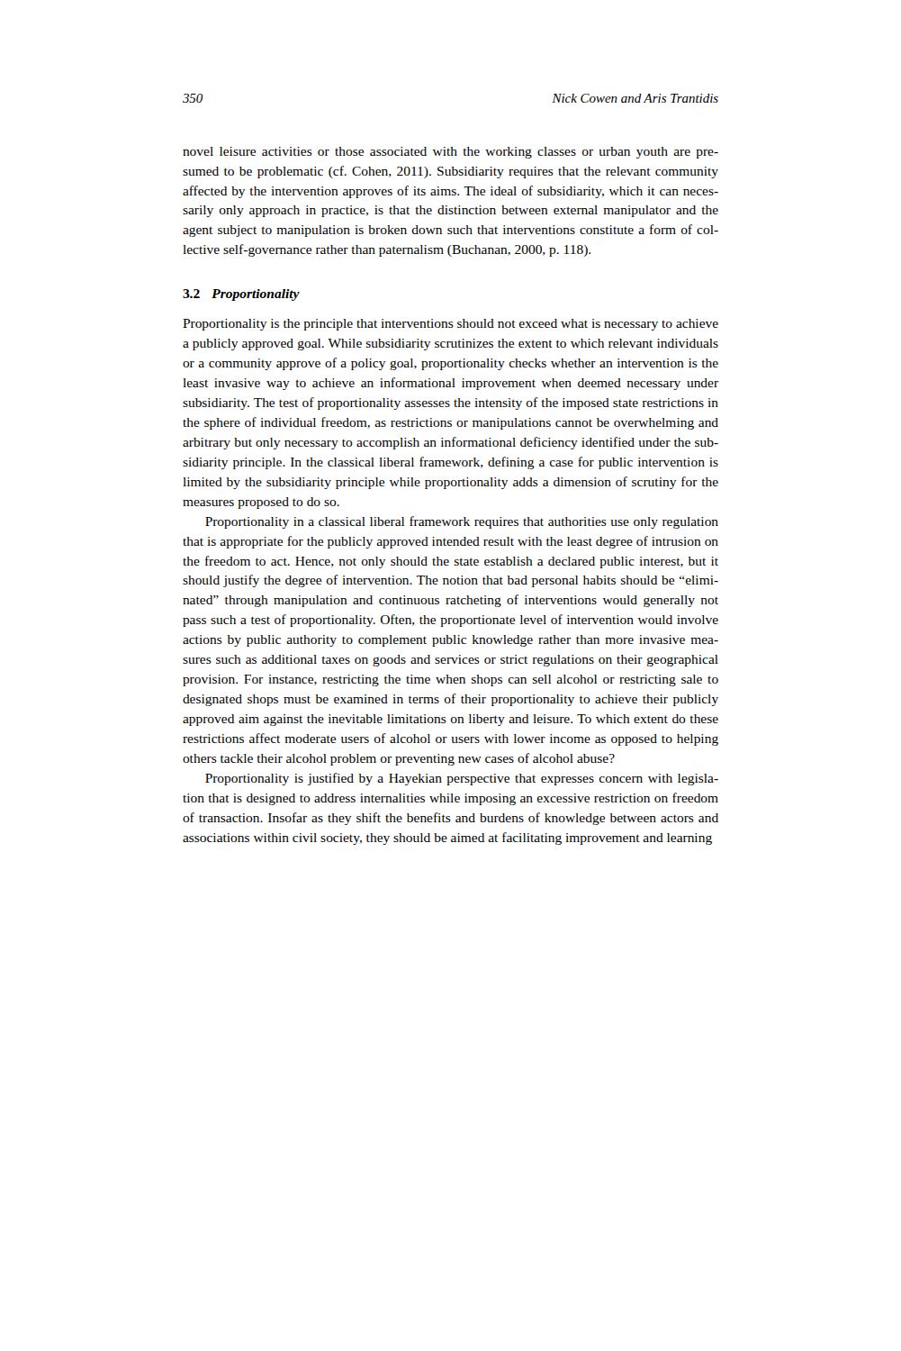350 Nick Cowen and Aris Trantidis
novel leisure activities or those associated with the working classes or urban youth are presumed to be problematic (cf. Cohen, 2011). Subsidiarity requires that the relevant community affected by the intervention approves of its aims. The ideal of subsidiarity, which it can necessarily only approach in practice, is that the distinction between external manipulator and the agent subject to manipulation is broken down such that interventions constitute a form of collective self-governance rather than paternalism (Buchanan, 2000, p. 118).
3.2 Proportionality
Proportionality is the principle that interventions should not exceed what is necessary to achieve a publicly approved goal. While subsidiarity scrutinizes the extent to which relevant individuals or a community approve of a policy goal, proportionality checks whether an intervention is the least invasive way to achieve an informational improvement when deemed necessary under subsidiarity. The test of proportionality assesses the intensity of the imposed state restrictions in the sphere of individual freedom, as restrictions or manipulations cannot be overwhelming and arbitrary but only necessary to accomplish an informational deficiency identified under the subsidiarity principle. In the classical liberal framework, defining a case for public intervention is limited by the subsidiarity principle while proportionality adds a dimension of scrutiny for the measures proposed to do so.
Proportionality in a classical liberal framework requires that authorities use only regulation that is appropriate for the publicly approved intended result with the least degree of intrusion on the freedom to act. Hence, not only should the state establish a declared public interest, but it should justify the degree of intervention. The notion that bad personal habits should be “eliminated” through manipulation and continuous ratcheting of interventions would generally not pass such a test of proportionality. Often, the proportionate level of intervention would involve actions by public authority to complement public knowledge rather than more invasive measures such as additional taxes on goods and services or strict regulations on their geographical provision. For instance, restricting the time when shops can sell alcohol or restricting sale to designated shops must be examined in terms of their proportionality to achieve their publicly approved aim against the inevitable limitations on liberty and leisure. To which extent do these restrictions affect moderate users of alcohol or users with lower income as opposed to helping others tackle their alcohol problem or preventing new cases of alcohol abuse?
Proportionality is justified by a Hayekian perspective that expresses concern with legislation that is designed to address internalities while imposing an excessive restriction on freedom of transaction. Insofar as they shift the benefits and burdens of knowledge between actors and associations within civil society, they should be aimed at facilitating improvement and learning